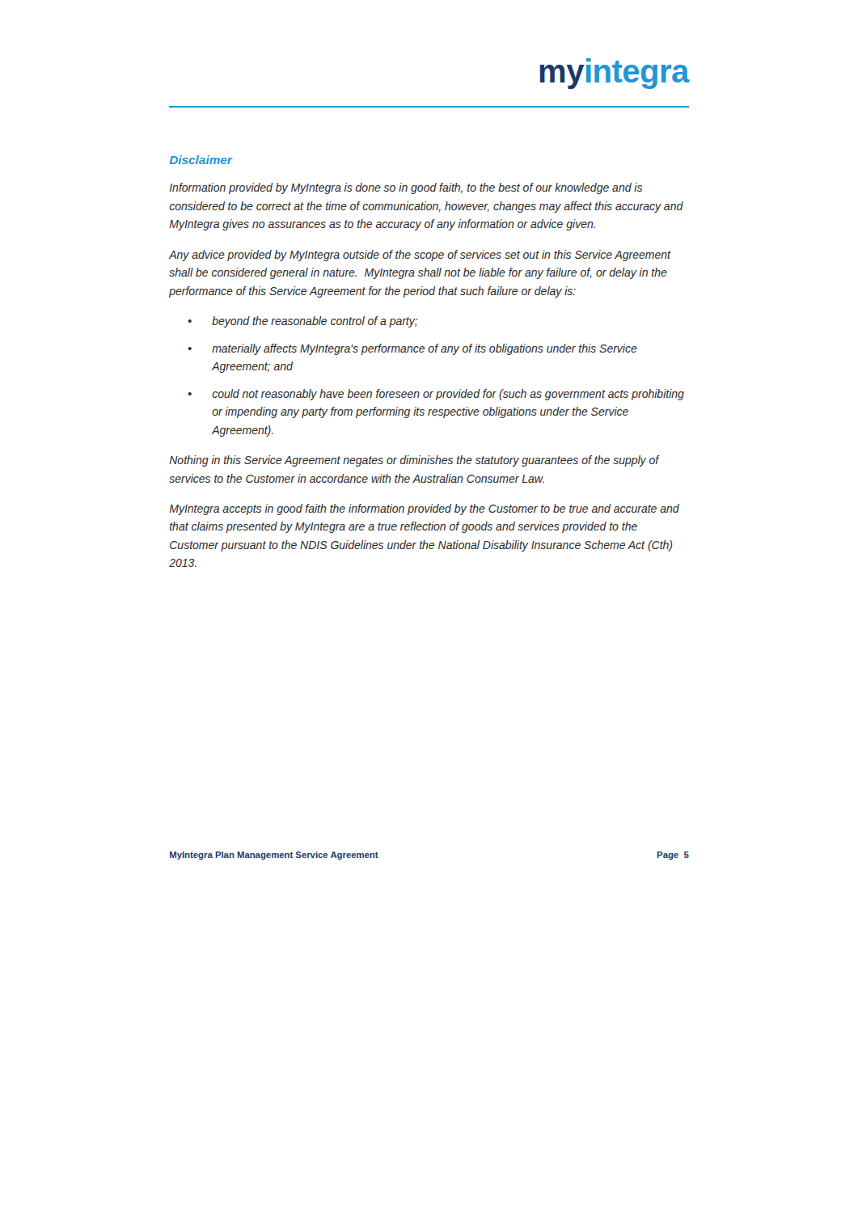my integra
Disclaimer
Information provided by MyIntegra is done so in good faith, to the best of our knowledge and is considered to be correct at the time of communication, however, changes may affect this accuracy and MyIntegra gives no assurances as to the accuracy of any information or advice given.
Any advice provided by MyIntegra outside of the scope of services set out in this Service Agreement shall be considered general in nature. MyIntegra shall not be liable for any failure of, or delay in the performance of this Service Agreement for the period that such failure or delay is:
beyond the reasonable control of a party;
materially affects MyIntegra's performance of any of its obligations under this Service Agreement; and
could not reasonably have been foreseen or provided for (such as government acts prohibiting or impending any party from performing its respective obligations under the Service Agreement).
Nothing in this Service Agreement negates or diminishes the statutory guarantees of the supply of services to the Customer in accordance with the Australian Consumer Law.
MyIntegra accepts in good faith the information provided by the Customer to be true and accurate and that claims presented by MyIntegra are a true reflection of goods and services provided to the Customer pursuant to the NDIS Guidelines under the National Disability Insurance Scheme Act (Cth) 2013.
MyIntegra Plan Management Service Agreement Page 5